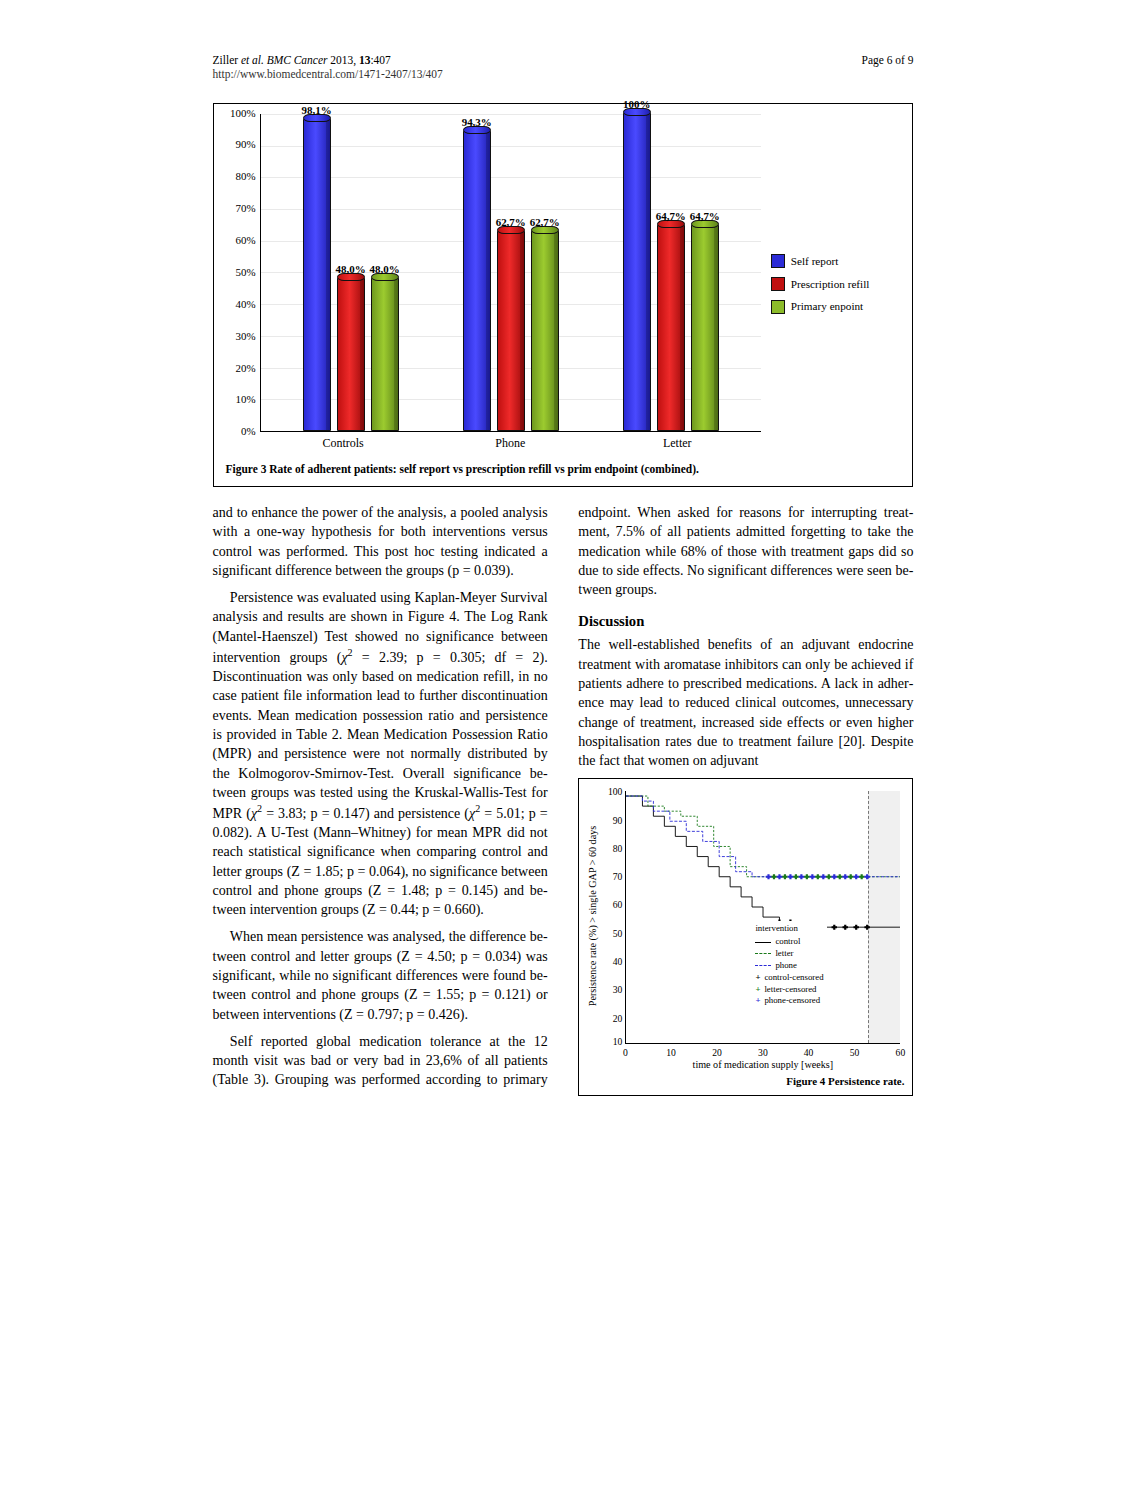Ziller et al. BMC Cancer 2013, 13:407
http://www.biomedcentral.com/1471-2407/13/407
Page 6 of 9
100%
90%
80%
70%
60%
50%
40%
30%
20%
10%
0%
98,1%
48,0%
48,0%
94,3%
62,7%
62,7%
100%
64,7%
64,7%
Controls
Phone
Letter
Self report
Prescription refill
Primary enpoint
Figure 3 Rate of adherent patients: self report vs prescription refill vs prim endpoint (combined).
and to enhance the power of the analysis, a pooled analysis with a one-way hypothesis for both interventions versus control was performed. This post hoc testing indicated a significant difference between the groups (p = 0.039).
Persistence was evaluated using Kaplan-Meyer Survival analysis and results are shown in Figure 4. The Log Rank (Mantel-Haenszel) Test showed no significance between intervention groups (χ2 = 2.39; p = 0.305; df = 2). Discontinuation was only based on medication refill, in no case patient file information lead to further discontinuation events. Mean medication possession ratio and persistence is provided in Table 2. Mean Medication Possession Ratio (MPR) and persistence were not normally distributed by the Kolmogorov-Smirnov-Test. Overall significance between groups was tested using the Kruskal-Wallis-Test for MPR (χ2 = 3.83; p = 0.147) and persistence (χ2 = 5.01; p = 0.082). A U-Test (Mann–Whitney) for mean MPR did not reach statistical significance when comparing control and letter groups (Z = 1.85; p = 0.064), no significance between control and phone groups (Z = 1.48; p = 0.145) and between intervention groups (Z = 0.44; p = 0.660).
When mean persistence was analysed, the difference between control and letter groups (Z = 4.50; p = 0.034) was significant, while no significant differences were found between control and phone groups (Z = 1.55; p = 0.121) or between interventions (Z = 0.797; p = 0.426).
Self reported global medication tolerance at the 12 month visit was bad or very bad in 23,6% of all patients (Table 3). Grouping was performed according to primary endpoint. When asked for reasons for interrupting treatment, 7.5% of all patients admitted forgetting to take the medication while 68% of those with treatment gaps did so due to side effects. No significant differences were seen between groups.
Discussion
The well-established benefits of an adjuvant endocrine treatment with aromatase inhibitors can only be achieved if patients adhere to prescribed medications. A lack in adherence may lead to reduced clinical outcomes, unnecessary change of treatment, increased side effects or even higher hospitalisation rates due to treatment failure [20]. Despite the fact that women on adjuvant
Persistence rate (%) > single GAP > 60 days
100
90
80
70
60
50
40
30
20
10
intervention
control
letter
phone
+control-censored
+letter-censored
+phone-censored
0
10
20
30
40
50
60
time of medication supply [weeks]
Figure 4 Persistence rate.